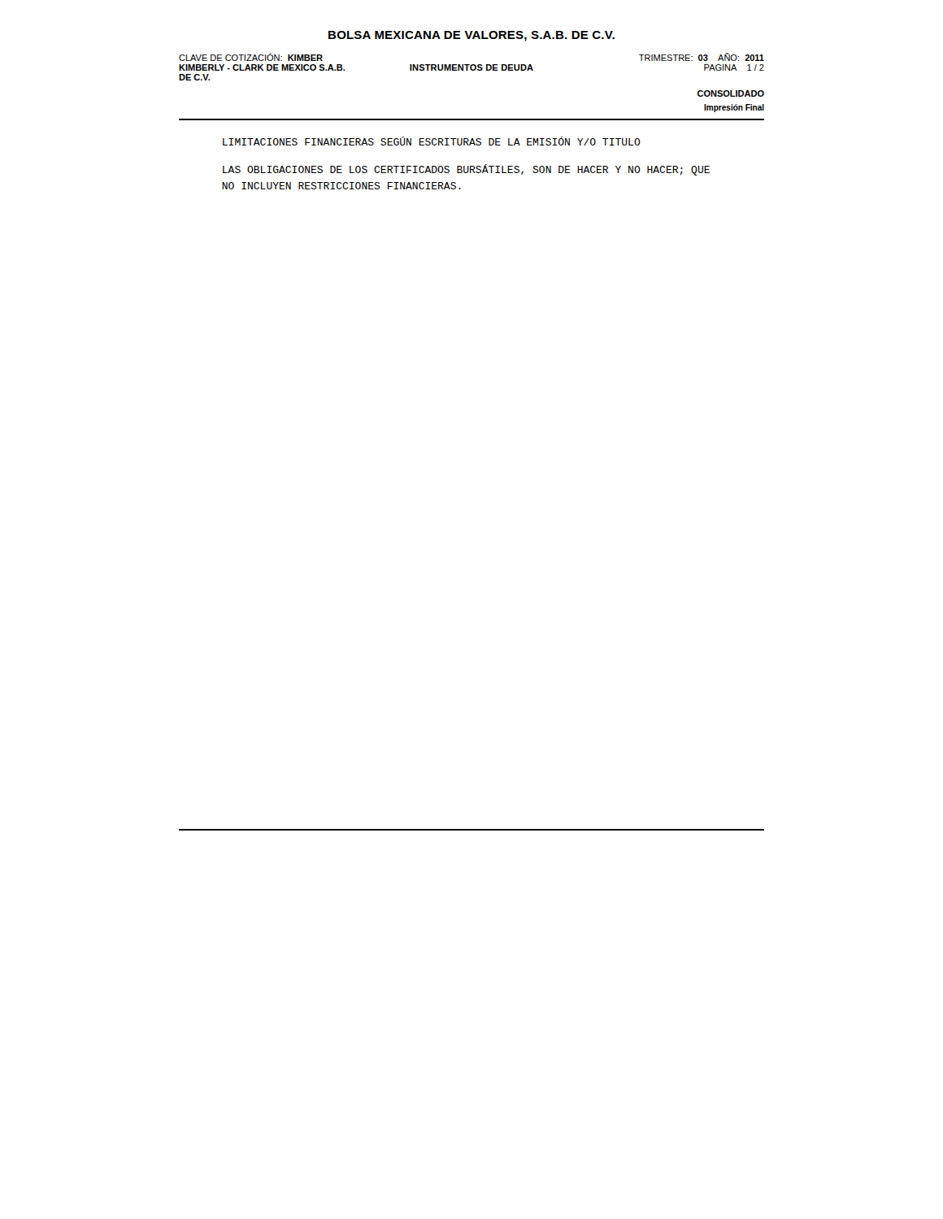BOLSA MEXICANA DE VALORES, S.A.B. DE C.V.
| CLAVE DE COTIZACIÓN: KIMBER | | TRIMESTRE: 03 AÑO: 2011 |
| KIMBERLY - CLARK DE MEXICO S.A.B. DE C.V. | INSTRUMENTOS DE DEUDA | PAGINA 1 / 2 |
CONSOLIDADO
Impresión Final
LIMITACIONES FINANCIERAS SEGÚN ESCRITURAS DE LA EMISIÓN Y/O TITULO
LAS OBLIGACIONES DE LOS CERTIFICADOS BURSÁTILES, SON DE HACER Y NO HACER; QUE
NO INCLUYEN RESTRICCIONES FINANCIERAS.